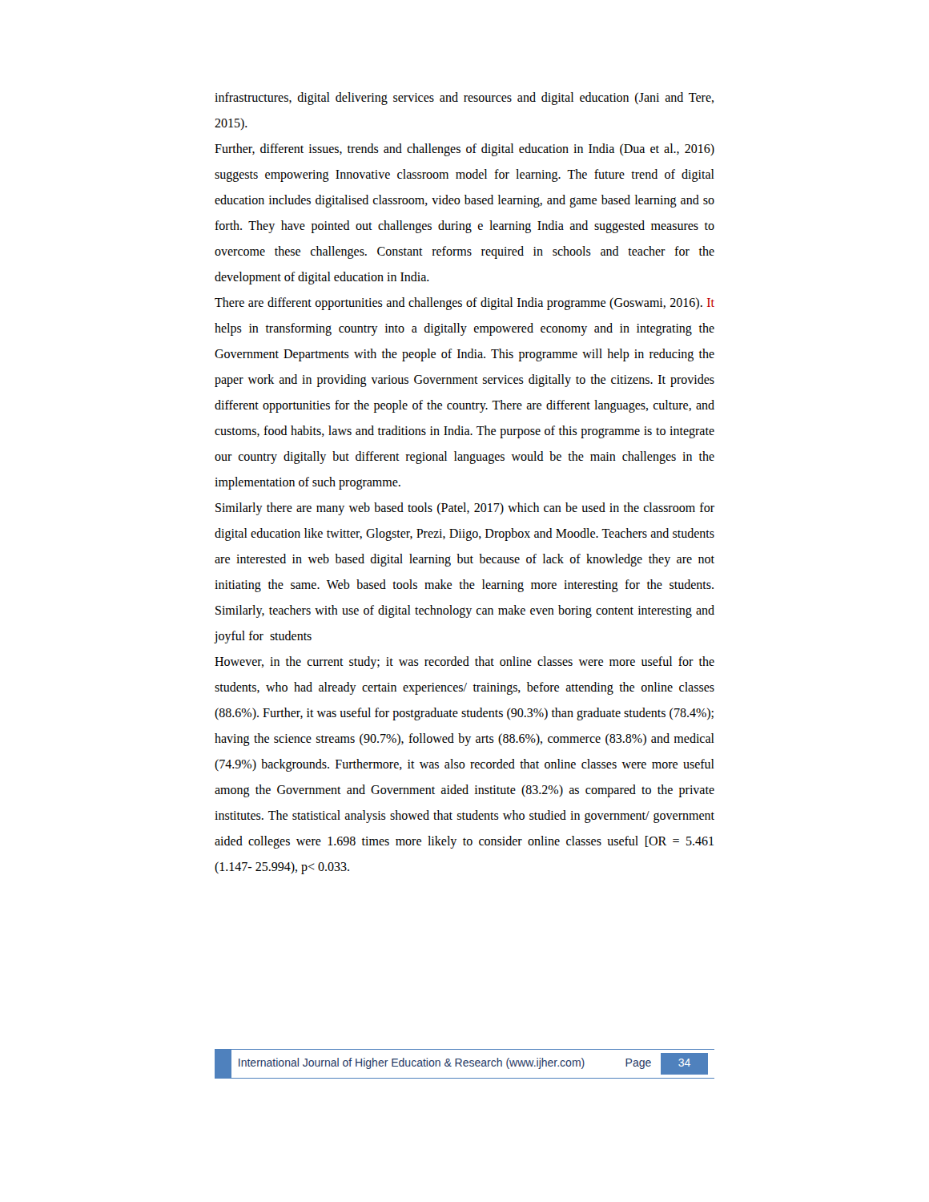infrastructures, digital delivering services and resources and digital education (Jani and Tere, 2015).
Further, different issues, trends and challenges of digital education in India (Dua et al., 2016) suggests empowering Innovative classroom model for learning. The future trend of digital education includes digitalised classroom, video based learning, and game based learning and so forth. They have pointed out challenges during e learning India and suggested measures to overcome these challenges. Constant reforms required in schools and teacher for the development of digital education in India.
There are different opportunities and challenges of digital India programme (Goswami, 2016). It helps in transforming country into a digitally empowered economy and in integrating the Government Departments with the people of India. This programme will help in reducing the paper work and in providing various Government services digitally to the citizens. It provides different opportunities for the people of the country. There are different languages, culture, and customs, food habits, laws and traditions in India. The purpose of this programme is to integrate our country digitally but different regional languages would be the main challenges in the implementation of such programme.
Similarly there are many web based tools (Patel, 2017) which can be used in the classroom for digital education like twitter, Glogster, Prezi, Diigo, Dropbox and Moodle. Teachers and students are interested in web based digital learning but because of lack of knowledge they are not initiating the same. Web based tools make the learning more interesting for the students. Similarly, teachers with use of digital technology can make even boring content interesting and joyful for students
However, in the current study; it was recorded that online classes were more useful for the students, who had already certain experiences/ trainings, before attending the online classes (88.6%). Further, it was useful for postgraduate students (90.3%) than graduate students (78.4%); having the science streams (90.7%), followed by arts (88.6%), commerce (83.8%) and medical (74.9%) backgrounds. Furthermore, it was also recorded that online classes were more useful among the Government and Government aided institute (83.2%) as compared to the private institutes. The statistical analysis showed that students who studied in government/ government aided colleges were 1.698 times more likely to consider online classes useful [OR = 5.461 (1.147- 25.994), p< 0.033.
International Journal of Higher Education & Research (www.ijher.com) Page 34